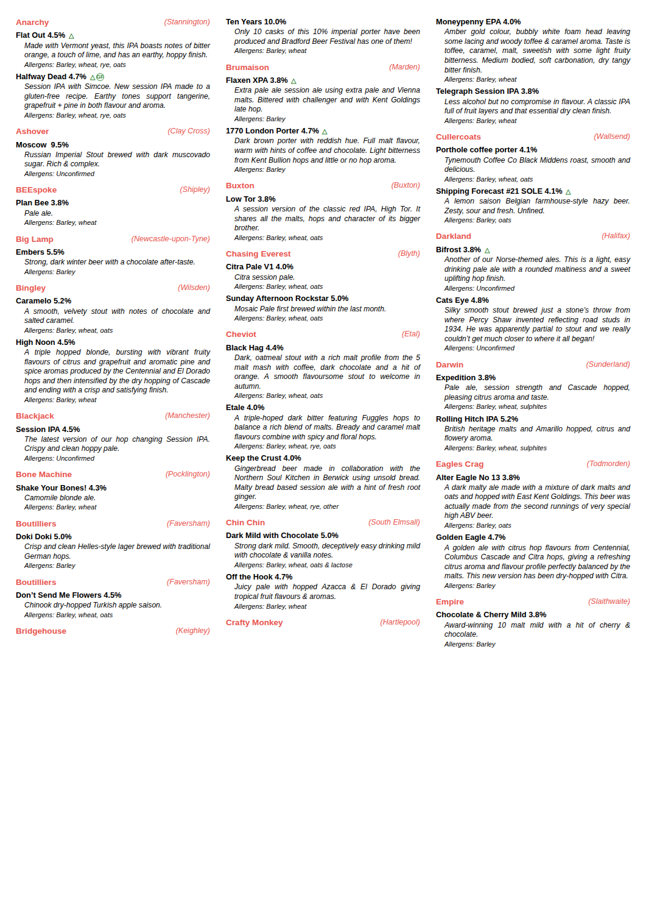Anarchy (Stannington)
Flat Out 4.5% △
Made with Vermont yeast, this IPA boasts notes of bitter orange, a touch of lime, and has an earthy, hoppy finish.
Allergens: Barley, wheat, rye, oats
Halfway Dead 4.7% △GF
Session IPA with Simcoe. New session IPA made to a gluten-free recipe. Earthy tones support tangerine, grapefruit + pine in both flavour and aroma.
Allergens: Barley, wheat, rye, oats
Ashover (Clay Cross)
Moscow 9.5%
Russian Imperial Stout brewed with dark muscovado sugar. Rich & complex.
Allergens: Unconfirmed
BEEspoke (Shipley)
Plan Bee 3.8%
Pale ale.
Allergens: Barley, wheat
Big Lamp (Newcastle-upon-Tyne)
Embers 5.5%
Strong, dark winter beer with a chocolate after-taste.
Allergens: Barley
Bingley (Wilsden)
Caramelo 5.2%
A smooth, velvety stout with notes of chocolate and salted caramel.
Allergens: Barley, wheat, oats
High Noon 4.5%
A triple hopped blonde, bursting with vibrant fruity flavours of citrus and grapefruit and aromatic pine and spice aromas produced by the Centennial and El Dorado hops and then intensified by the dry hopping of Cascade and ending with a crisp and satisfying finish.
Allergens: Barley, wheat
Blackjack (Manchester)
Session IPA 4.5%
The latest version of our hop changing Session IPA. Crispy and clean hoppy pale.
Allergens: Unconfirmed
Bone Machine (Pocklington)
Shake Your Bones! 4.3%
Camomile blonde ale.
Allergens: Barley, wheat
Boutilliers (Faversham)
Doki Doki 5.0%
Crisp and clean Helles-style lager brewed with traditional German hops.
Allergens: Barley
Boutilliers (Faversham)
Don’t Send Me Flowers 4.5%
Chinook dry-hopped Turkish apple saison.
Allergens: Barley, wheat, oats
Bridgehouse (Keighley)
Ten Years 10.0%
Only 10 casks of this 10% imperial porter have been produced and Bradford Beer Festival has one of them!
Allergens: Barley, wheat
Brumaison (Marden)
Flaxen XPA 3.8% △
Extra pale ale session ale using extra pale and Vienna malts. Bittered with challenger and with Kent Goldings late hop.
Allergens: Barley
1770 London Porter 4.7% △
Dark brown porter with reddish hue. Full malt flavour, warm with hints of coffee and chocolate. Light bitterness from Kent Bullion hops and little or no hop aroma.
Allergens: Barley
Buxton (Buxton)
Low Tor 3.8%
A session version of the classic red IPA, High Tor. It shares all the malts, hops and character of its bigger brother.
Allergens: Barley, wheat, oats
Chasing Everest (Blyth)
Citra Pale V1 4.0%
Citra session pale.
Allergens: Barley, wheat, oats
Sunday Afternoon Rockstar 5.0%
Mosaic Pale first brewed within the last month.
Allergens: Barley, wheat, oats
Cheviot (Etal)
Black Hag 4.4%
Dark, oatmeal stout with a rich malt profile from the 5 malt mash with coffee, dark chocolate and a hit of orange. A smooth flavoursome stout to welcome in autumn.
Allergens: Barley, wheat, oats
Etale 4.0%
A triple-hoped dark bitter featuring Fuggles hops to balance a rich blend of malts. Bready and caramel malt flavours combine with spicy and floral hops.
Allergens: Barley, wheat, rye, oats
Keep the Crust 4.0%
Gingerbread beer made in collaboration with the Northern Soul Kitchen in Berwick using unsold bread. Malty bread based session ale with a hint of fresh root ginger.
Allergens: Barley, wheat, rye, other
Chin Chin (South Elmsall)
Dark Mild with Chocolate 5.0%
Strong dark mild. Smooth, deceptively easy drinking mild with chocolate & vanilla notes.
Allergens: Barley, wheat, oats & lactose
Off the Hook 4.7%
Juicy pale with hopped Azacca & El Dorado giving tropical fruit flavours & aromas.
Allergens: Barley, wheat
Crafty Monkey (Hartlepool)
Moneypenny EPA 4.0%
Amber gold colour, bubbly white foam head leaving some lacing and woody toffee & caramel aroma. Taste is toffee, caramel, malt, sweetish with some light fruity bitterness. Medium bodied, soft carbonation, dry tangy bitter finish.
Allergens: Barley, wheat
Telegraph Session IPA 3.8%
Less alcohol but no compromise in flavour. A classic IPA full of fruit layers and that essential dry clean finish.
Allergens: Barley, wheat
Cullercoats (Wallsend)
Porthole coffee porter 4.1%
Tynemouth Coffee Co Black Middens roast, smooth and delicious.
Allergens: Barley, wheat, oats
Shipping Forecast #21 SOLE 4.1% △
A lemon saison Belgian farmhouse-style hazy beer. Zesty, sour and fresh. Unfined.
Allergens: Barley, oats
Darkland (Halifax)
Bifrost 3.8% △
Another of our Norse-themed ales. This is a light, easy drinking pale ale with a rounded maltiness and a sweet uplifting hop finish.
Allergens: Unconfirmed
Cats Eye 4.8%
Silky smooth stout brewed just a stone’s throw from where Percy Shaw invented reflecting road studs in 1934. He was apparently partial to stout and we really couldn’t get much closer to where it all began!
Allergens: Unconfirmed
Darwin (Sunderland)
Expedition 3.8%
Pale ale, session strength and Cascade hopped, pleasing citrus aroma and taste.
Allergens: Barley, wheat, sulphites
Rolling Hitch IPA 5.2%
British heritage malts and Amarillo hopped, citrus and flowery aroma.
Allergens: Barley, wheat, sulphites
Eagles Crag (Todmorden)
Alter Eagle No 13 3.8%
A dark malty ale made with a mixture of dark malts and oats and hopped with East Kent Goldings. This beer was actually made from the second runnings of very special high ABV beer.
Allergens: Barley, oats
Golden Eagle 4.7%
A golden ale with citrus hop flavours from Centennial, Columbus Cascade and Citra hops, giving a refreshing citrus aroma and flavour profile perfectly balanced by the malts. This new version has been dry-hopped with Citra.
Allergens: Barley
Empire (Slaithwaite)
Chocolate & Cherry Mild 3.8%
Award-winning 10 malt mild with a hit of cherry & chocolate.
Allergens: Barley